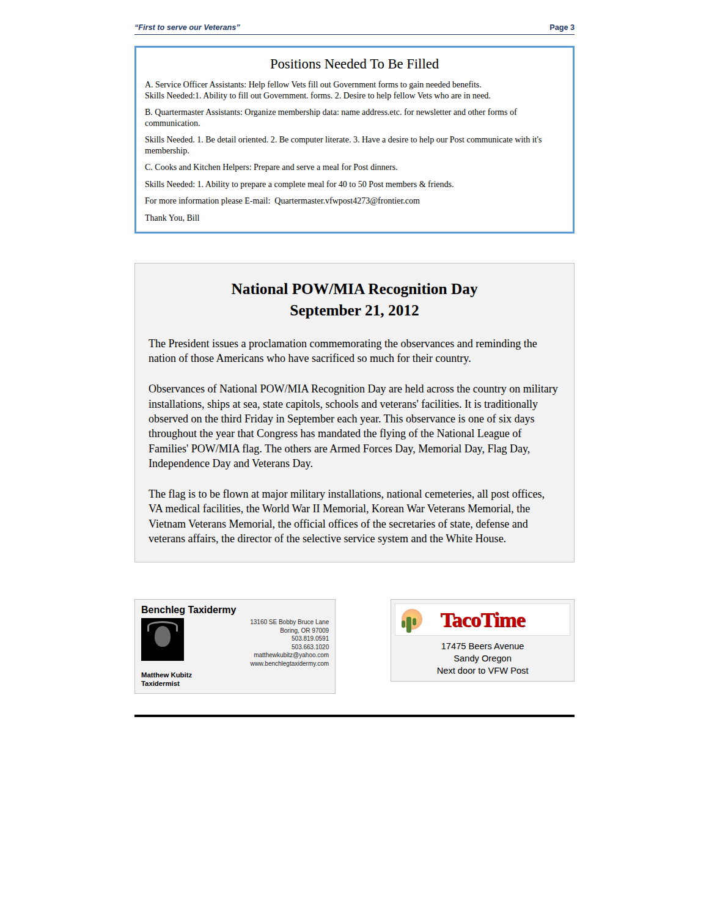“First to serve our Veterans” Page 3
Positions Needed To Be Filled
A. Service Officer Assistants: Help fellow Vets fill out Government forms to gain needed benefits.
Skills Needed:1. Ability to fill out Government. forms. 2. Desire to help fellow Vets who are in need.
B. Quartermaster Assistants: Organize membership data: name address.etc. for newsletter and other forms of communication.
Skills Needed. 1. Be detail oriented. 2. Be computer literate. 3. Have a desire to help our Post communicate with it's membership.
C. Cooks and Kitchen Helpers: Prepare and serve a meal for Post dinners.
Skills Needed: 1. Ability to prepare a complete meal for 40 to 50 Post members & friends.
For more information please E-mail: Quartermaster.vfwpost4273@frontier.com
Thank You, Bill
National POW/MIA Recognition Day
September 21, 2012
The President issues a proclamation commemorating the observances and reminding the nation of those Americans who have sacrificed so much for their country.
Observances of National POW/MIA Recognition Day are held across the country on military installations, ships at sea, state capitols, schools and veterans' facilities. It is traditionally observed on the third Friday in September each year. This observance is one of six days throughout the year that Congress has mandated the flying of the National League of Families' POW/MIA flag. The others are Armed Forces Day, Memorial Day, Flag Day, Independence Day and Veterans Day.
The flag is to be flown at major military installations, national cemeteries, all post offices, VA medical facilities, the World War II Memorial, Korean War Veterans Memorial, the Vietnam Veterans Memorial, the official offices of the secretaries of state, defense and veterans affairs, the director of the selective service system and the White House.
Benchleg Taxidermy
13160 SE Bobby Bruce Lane
Boring, OR 97009
503.819.0591
503.663.1020
matthewkubitz@yahoo.com
www.benchlegtaxidermy.com
Matthew Kubitz
Taxidermist
TacoTime
17475 Beers Avenue
Sandy Oregon
Next door to VFW Post